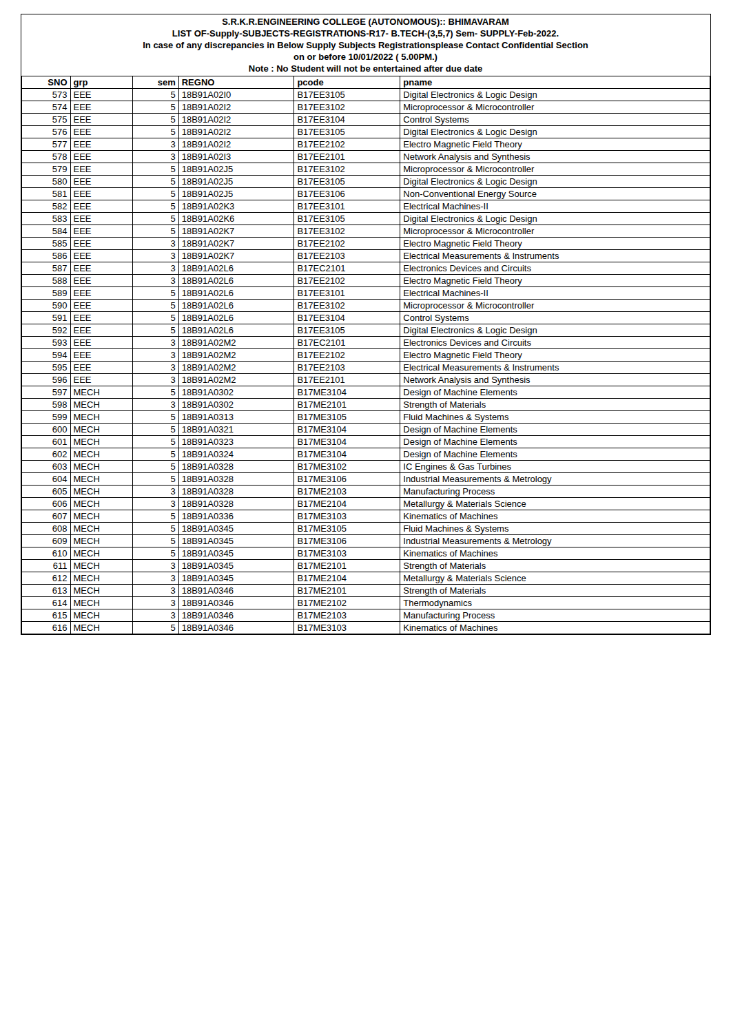S.R.K.R.ENGINEERING COLLEGE (AUTONOMOUS):: BHIMAVARAM
LIST OF-Supply-SUBJECTS-REGISTRATIONS-R17- B.TECH-(3,5,7) Sem- SUPPLY-Feb-2022.
In case of any discrepancies in Below Supply Subjects Registrationsplease Contact Confidential Section
on or before 10/01/2022 ( 5.00PM.)
Note : No Student will not be entertained after due date
| SNO | grp | sem | REGNO | pcode | pname |
| --- | --- | --- | --- | --- | --- |
| 573 | EEE | 5 | 18B91A02I0 | B17EE3105 | Digital Electronics & Logic Design |
| 574 | EEE | 5 | 18B91A02I2 | B17EE3102 | Microprocessor & Microcontroller |
| 575 | EEE | 5 | 18B91A02I2 | B17EE3104 | Control Systems |
| 576 | EEE | 5 | 18B91A02I2 | B17EE3105 | Digital Electronics & Logic Design |
| 577 | EEE | 3 | 18B91A02I2 | B17EE2102 | Electro Magnetic Field Theory |
| 578 | EEE | 3 | 18B91A02I3 | B17EE2101 | Network Analysis and Synthesis |
| 579 | EEE | 5 | 18B91A02J5 | B17EE3102 | Microprocessor & Microcontroller |
| 580 | EEE | 5 | 18B91A02J5 | B17EE3105 | Digital Electronics & Logic Design |
| 581 | EEE | 5 | 18B91A02J5 | B17EE3106 | Non-Conventional Energy Source |
| 582 | EEE | 5 | 18B91A02K3 | B17EE3101 | Electrical Machines-II |
| 583 | EEE | 5 | 18B91A02K6 | B17EE3105 | Digital Electronics & Logic Design |
| 584 | EEE | 5 | 18B91A02K7 | B17EE3102 | Microprocessor & Microcontroller |
| 585 | EEE | 3 | 18B91A02K7 | B17EE2102 | Electro Magnetic Field Theory |
| 586 | EEE | 3 | 18B91A02K7 | B17EE2103 | Electrical Measurements & Instruments |
| 587 | EEE | 3 | 18B91A02L6 | B17EC2101 | Electronics Devices and Circuits |
| 588 | EEE | 3 | 18B91A02L6 | B17EE2102 | Electro Magnetic Field Theory |
| 589 | EEE | 5 | 18B91A02L6 | B17EE3101 | Electrical Machines-II |
| 590 | EEE | 5 | 18B91A02L6 | B17EE3102 | Microprocessor & Microcontroller |
| 591 | EEE | 5 | 18B91A02L6 | B17EE3104 | Control Systems |
| 592 | EEE | 5 | 18B91A02L6 | B17EE3105 | Digital Electronics & Logic Design |
| 593 | EEE | 3 | 18B91A02M2 | B17EC2101 | Electronics Devices and Circuits |
| 594 | EEE | 3 | 18B91A02M2 | B17EE2102 | Electro Magnetic Field Theory |
| 595 | EEE | 3 | 18B91A02M2 | B17EE2103 | Electrical Measurements & Instruments |
| 596 | EEE | 3 | 18B91A02M2 | B17EE2101 | Network Analysis and Synthesis |
| 597 | MECH | 5 | 18B91A0302 | B17ME3104 | Design of Machine Elements |
| 598 | MECH | 3 | 18B91A0302 | B17ME2101 | Strength of Materials |
| 599 | MECH | 5 | 18B91A0313 | B17ME3105 | Fluid Machines & Systems |
| 600 | MECH | 5 | 18B91A0321 | B17ME3104 | Design of Machine Elements |
| 601 | MECH | 5 | 18B91A0323 | B17ME3104 | Design of Machine Elements |
| 602 | MECH | 5 | 18B91A0324 | B17ME3104 | Design of Machine Elements |
| 603 | MECH | 5 | 18B91A0328 | B17ME3102 | IC Engines & Gas Turbines |
| 604 | MECH | 5 | 18B91A0328 | B17ME3106 | Industrial Measurements & Metrology |
| 605 | MECH | 3 | 18B91A0328 | B17ME2103 | Manufacturing Process |
| 606 | MECH | 3 | 18B91A0328 | B17ME2104 | Metallurgy & Materials Science |
| 607 | MECH | 5 | 18B91A0336 | B17ME3103 | Kinematics of Machines |
| 608 | MECH | 5 | 18B91A0345 | B17ME3105 | Fluid Machines & Systems |
| 609 | MECH | 5 | 18B91A0345 | B17ME3106 | Industrial Measurements & Metrology |
| 610 | MECH | 5 | 18B91A0345 | B17ME3103 | Kinematics of Machines |
| 611 | MECH | 3 | 18B91A0345 | B17ME2101 | Strength of Materials |
| 612 | MECH | 3 | 18B91A0345 | B17ME2104 | Metallurgy & Materials Science |
| 613 | MECH | 3 | 18B91A0346 | B17ME2101 | Strength of Materials |
| 614 | MECH | 3 | 18B91A0346 | B17ME2102 | Thermodynamics |
| 615 | MECH | 3 | 18B91A0346 | B17ME2103 | Manufacturing Process |
| 616 | MECH | 5 | 18B91A0346 | B17ME3103 | Kinematics of Machines |